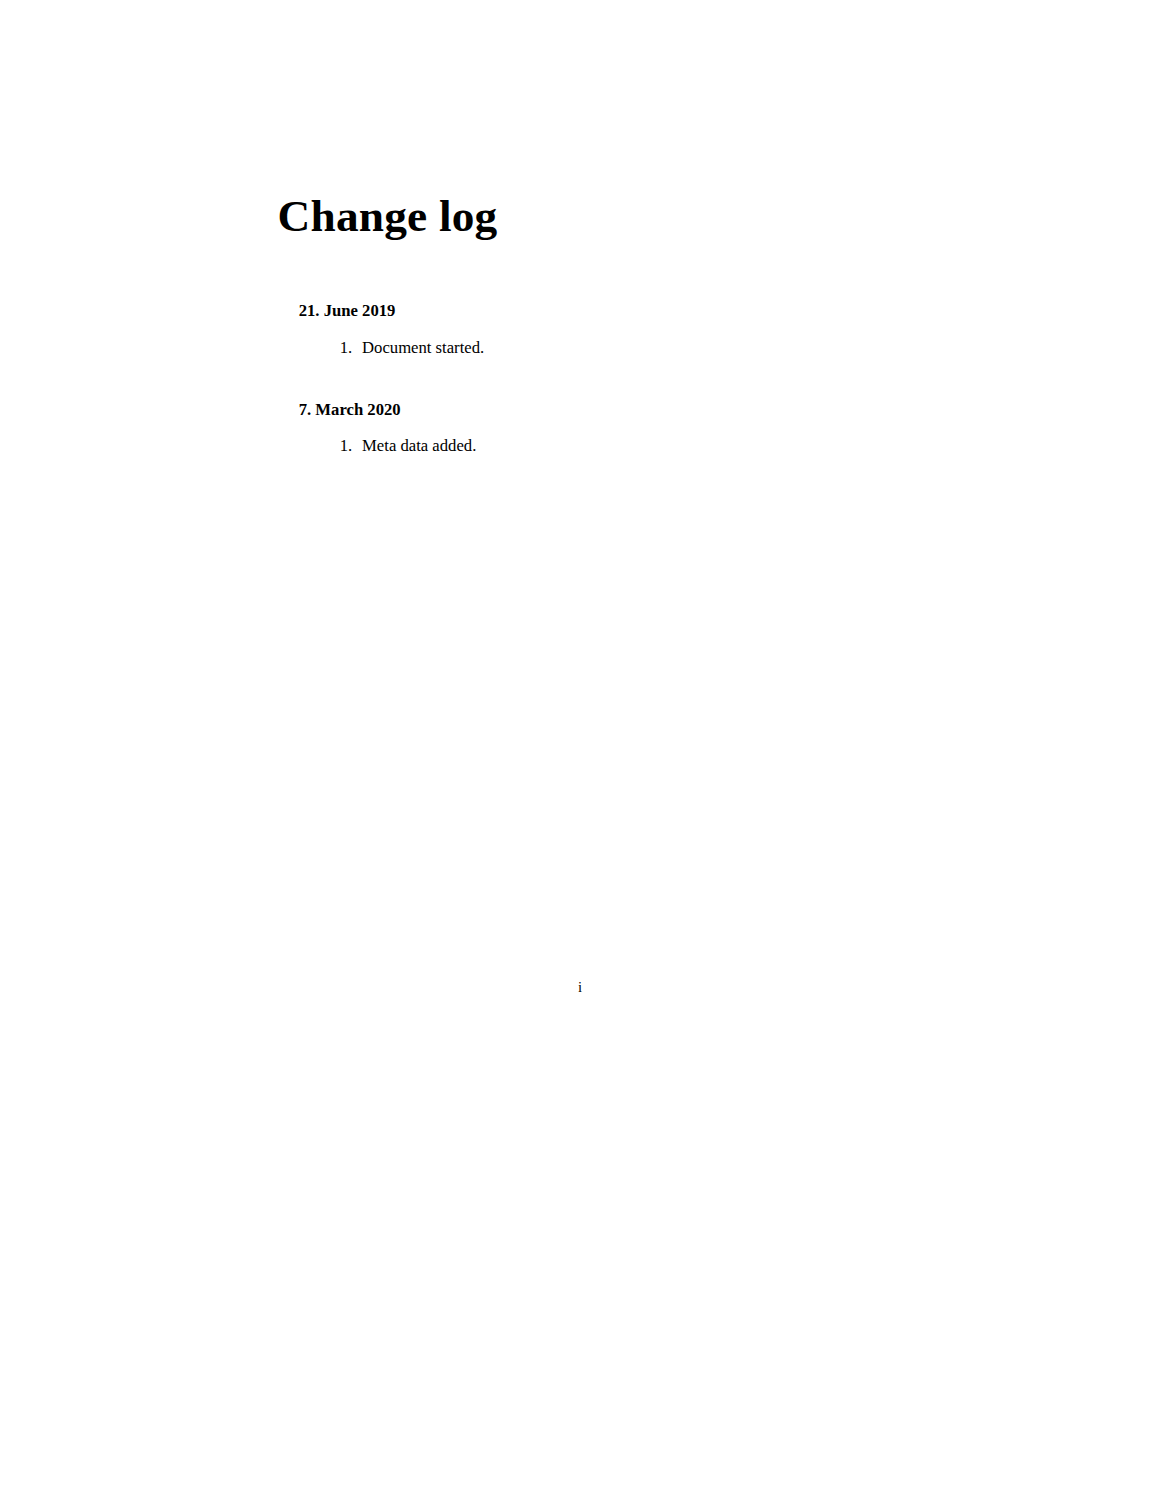Change log
21. June 2019
Document started.
7. March 2020
Meta data added.
i